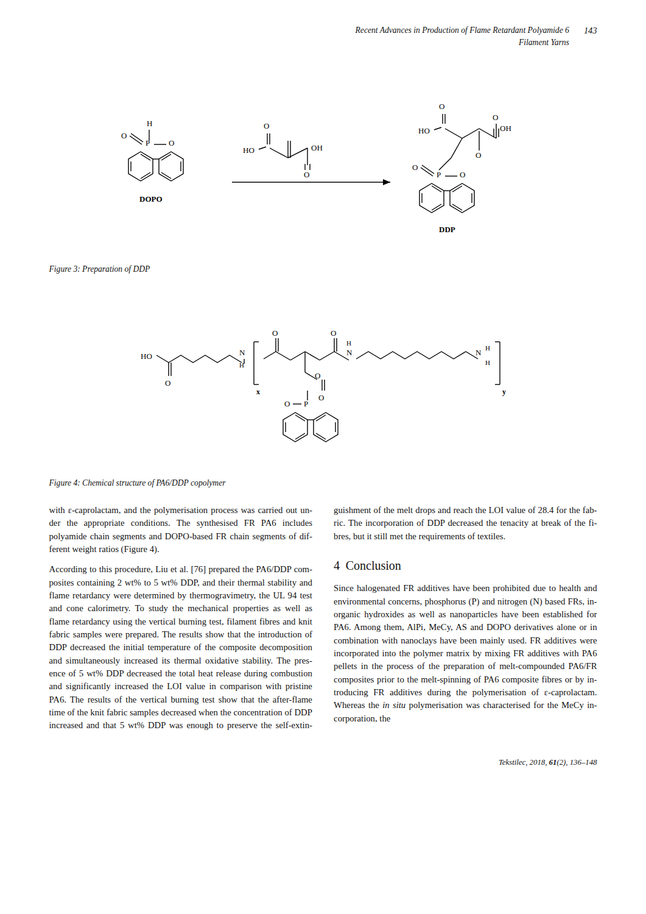Recent Advances in Production of Flame Retardant Polyamide 6
Filament Yarns
143
O P H O DOPO O HO OH O O HO OH O O O P O DDP
Figure 3: Preparation of DDP
HO O N H x O O N H N H H y O O P O
Figure 4: Chemical structure of PA6/DDP copolymer
with ε-caprolactam, and the polymerisation process was carried out under the appropriate conditions. The synthesised FR PA6 includes polyamide chain segments and DOPO-based FR chain segments of different weight ratios (Figure 4).
According to this procedure, Liu et al. [76] prepared the PA6/DDP composites containing 2 wt% to 5 wt% DDP, and their thermal stability and flame retardancy were determined by thermogravimetry, the UL 94 test and cone calorimetry. To study the mechanical properties as well as flame retardancy using the vertical burning test, filament fibres and knit fabric samples were prepared. The results show that the introduction of DDP decreased the initial temperature of the composite decomposition and simultaneously increased its thermal oxidative stability. The presence of 5 wt% DDP decreased the total heat release during combustion and significantly increased the LOI value in comparison with pristine PA6. The results of the vertical burning test show that the after-flame time of the knit fabric samples decreased when the concentration of DDP increased and that 5 wt% DDP was enough to preserve the self-extinguishment of the melt drops and reach the LOI value of 28.4 for the fabric. The incorporation of DDP decreased the tenacity at break of the fibres, but it still met the requirements of textiles.
4 Conclusion
Since halogenated FR additives have been prohibited due to health and environmental concerns, phosphorus (P) and nitrogen (N) based FRs, inorganic hydroxides as well as nanoparticles have been established for PA6. Among them, AlPi, MeCy, AS and DOPO derivatives alone or in combination with nanoclays have been mainly used. FR additives were incorporated into the polymer matrix by mixing FR additives with PA6 pellets in the process of the preparation of melt-compounded PA6/FR composites prior to the melt-spinning of PA6 composite fibres or by introducing FR additives during the polymerisation of ε-caprolactam. Whereas the in situ polymerisation was characterised for the MeCy incorporation, the
Tekstilec, 2018, 61(2), 136–148